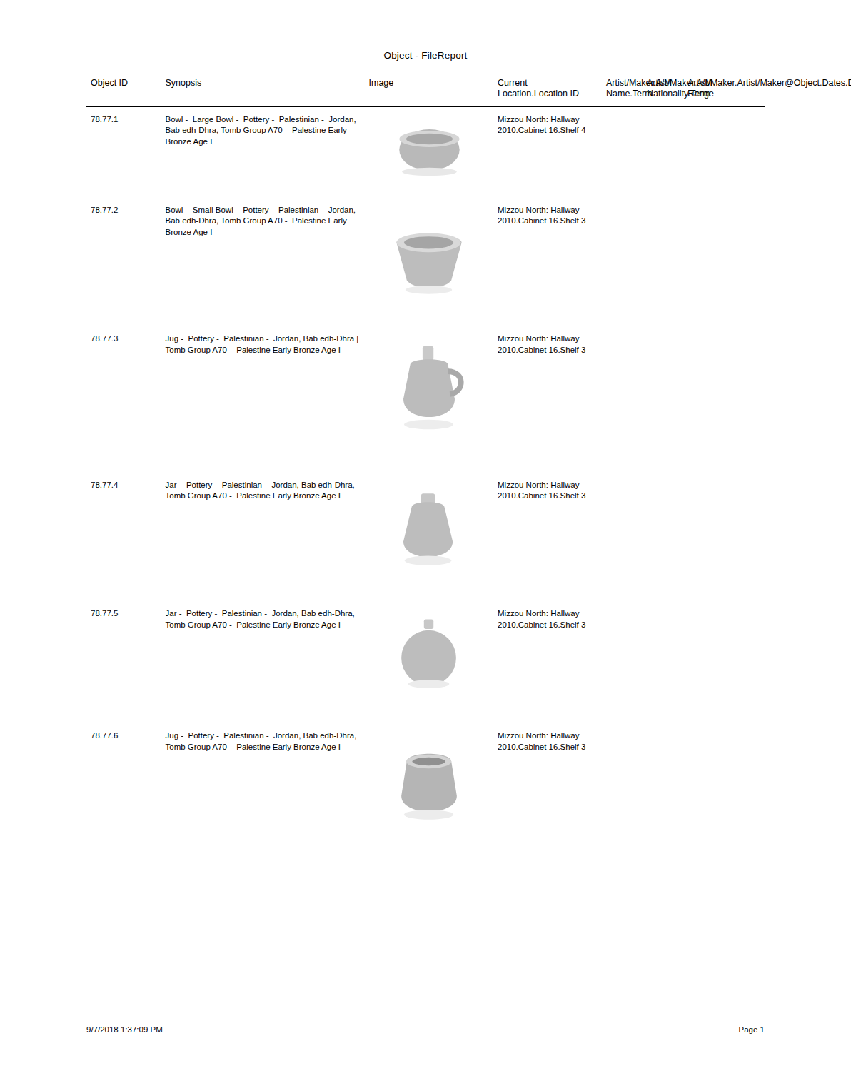Object - FileReport
| Object ID | Synopsis | Image | Current Location.Location ID | Artist/Maker.A/M Name.Term | Artist/Maker.A/M Nationality.Term | Artist/Maker.Artist/Maker@Object.Dates.Date Range |
| --- | --- | --- | --- | --- | --- | --- |
| 78.77.1 | Bowl - Large Bowl - Pottery - Palestinian - Jordan, Bab edh-Dhra, Tomb Group A70 - Palestine Early Bronze Age I | | Mizzou North: Hallway 2010.Cabinet 16.Shelf 4 | | | |
| 78.77.2 | Bowl - Small Bowl - Pottery - Palestinian - Jordan, Bab edh-Dhra, Tomb Group A70 - Palestine Early Bronze Age I | | Mizzou North: Hallway 2010.Cabinet 16.Shelf 3 | | | |
| 78.77.3 | Jug - Pottery - Palestinian - Jordan, Bab edh-Dhra / Tomb Group A70 - Palestine Early Bronze Age I | | Mizzou North: Hallway 2010.Cabinet 16.Shelf 3 | | | |
| 78.77.4 | Jar - Pottery - Palestinian - Jordan, Bab edh-Dhra, Tomb Group A70 - Palestine Early Bronze Age I | | Mizzou North: Hallway 2010.Cabinet 16.Shelf 3 | | | |
| 78.77.5 | Jar - Pottery - Palestinian - Jordan, Bab edh-Dhra, Tomb Group A70 - Palestine Early Bronze Age I | | Mizzou North: Hallway 2010.Cabinet 16.Shelf 3 | | | |
| 78.77.6 | Jug - Pottery - Palestinian - Jordan, Bab edh-Dhra, Tomb Group A70 - Palestine Early Bronze Age I | | Mizzou North: Hallway 2010.Cabinet 16.Shelf 3 | | | |
9/7/2018 1:37:09 PM
Page 1